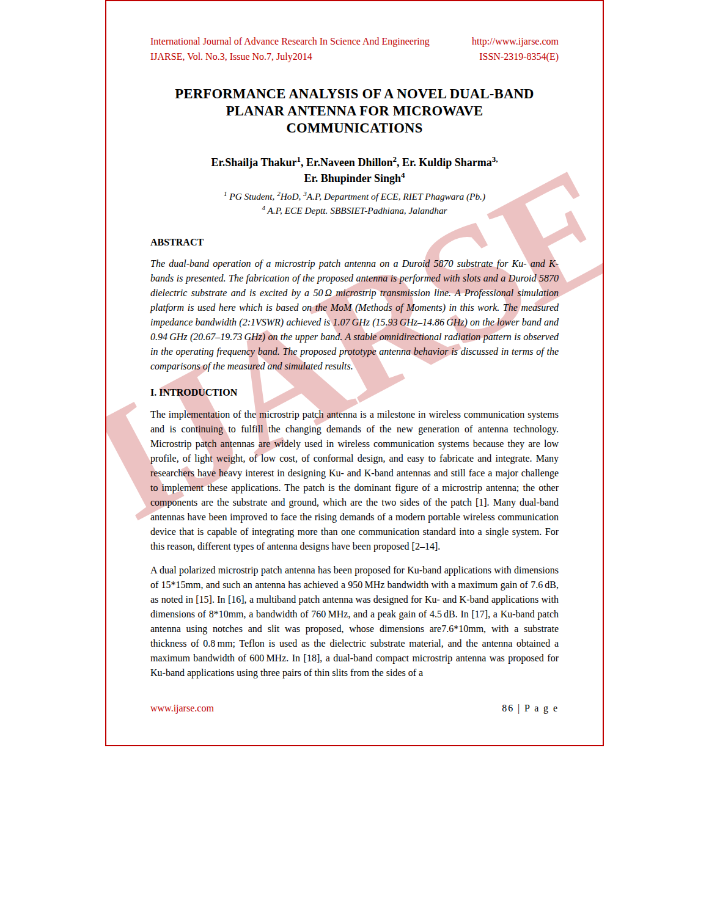IJARSE
International Journal of Advance Research In Science And Engineering http://www.ijarse.com
IJARSE, Vol. No.3, Issue No.7, July2014 ISSN-2319-8354(E)
PERFORMANCE ANALYSIS OF A NOVEL DUAL-BAND
PLANAR ANTENNA FOR MICROWAVE
COMMUNICATIONS
Er.Shailja Thakur1, Er.Naveen Dhillon2, Er. Kuldip Sharma3,
Er. Bhupinder Singh4
1 PG Student, 2HoD, 3A.P, Department of ECE, RIET Phagwara (Pb.)
4 A.P, ECE Deptt. SBBSIET-Padhiana, Jalandhar
ABSTRACT
The dual-band operation of a microstrip patch antenna on a Duroid 5870 substrate for Ku- and K-bands is presented. The fabrication of the proposed antenna is performed with slots and a Duroid 5870 dielectric substrate and is excited by a 50 Ω microstrip transmission line. A Professional simulation platform is used here which is based on the MoM (Methods of Moments) in this work. The measured impedance bandwidth (2:1VSWR) achieved is 1.07 GHz (15.93 GHz–14.86 GHz) on the lower band and 0.94 GHz (20.67–19.73 GHz) on the upper band. A stable omnidirectional radiation pattern is observed in the operating frequency band. The proposed prototype antenna behavior is discussed in terms of the comparisons of the measured and simulated results.
I. INTRODUCTION
The implementation of the microstrip patch antenna is a milestone in wireless communication systems and is continuing to fulfill the changing demands of the new generation of antenna technology. Microstrip patch antennas are widely used in wireless communication systems because they are low profile, of light weight, of low cost, of conformal design, and easy to fabricate and integrate. Many researchers have heavy interest in designing Ku- and K-band antennas and still face a major challenge to implement these applications. The patch is the dominant figure of a microstrip antenna; the other components are the substrate and ground, which are the two sides of the patch [1]. Many dual-band antennas have been improved to face the rising demands of a modern portable wireless communication device that is capable of integrating more than one communication standard into a single system. For this reason, different types of antenna designs have been proposed [2–14].
A dual polarized microstrip patch antenna has been proposed for Ku-band applications with dimensions of 15*15mm, and such an antenna has achieved a 950 MHz bandwidth with a maximum gain of 7.6 dB, as noted in [15]. In [16], a multiband patch antenna was designed for Ku- and K-band applications with dimensions of 8*10mm, a bandwidth of 760 MHz, and a peak gain of 4.5 dB. In [17], a Ku-band patch antenna using notches and slit was proposed, whose dimensions are7.6*10mm, with a substrate thickness of 0.8 mm; Teflon is used as the dielectric substrate material, and the antenna obtained a maximum bandwidth of 600 MHz. In [18], a dual-band compact microstrip antenna was proposed for Ku-band applications using three pairs of thin slits from the sides of a
www.ijarse.com 86 | P a g e